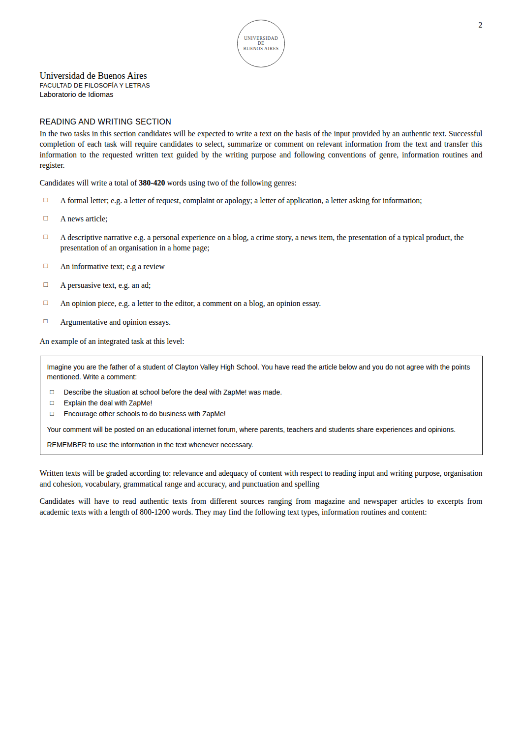2
UNIVERSIDAD
DE
BUENOS AIRES
Universidad de Buenos Aires
FACULTAD DE FILOSOFÍA Y LETRAS
Laboratorio de Idiomas
READING AND WRITING SECTION
In the two tasks in this section candidates will be expected to write a text on the basis of the input provided by an authentic text. Successful completion of each task will require candidates to select, summarize or comment on relevant information from the text and transfer this information to the requested written text guided by the writing purpose and following conventions of genre, information routines and register.
Candidates will write a total of 380-420 words using two of the following genres:
A formal letter; e.g. a letter of request, complaint or apology; a letter of application, a letter asking for information;
A news article;
A descriptive narrative e.g. a personal experience on a blog, a crime story, a news item, the presentation of a typical product, the presentation of an organisation in a home page;
An informative text; e.g a review
A persuasive text, e.g. an ad;
An opinion piece, e.g. a letter to the editor, a comment on a blog, an opinion essay.
Argumentative and opinion essays.
An example of an integrated task at this level:
Imagine you are the father of a student of Clayton Valley High School. You have read the article below and you do not agree with the points mentioned. Write a comment:
Describe the situation at school before the deal with ZapMe! was made.
Explain the deal with ZapMe!
Encourage other schools to do business with ZapMe!
Your comment will be posted on an educational internet forum, where parents, teachers and students share experiences and opinions.
REMEMBER to use the information in the text whenever necessary.
Written texts will be graded according to: relevance and adequacy of content with respect to reading input and writing purpose, organisation and cohesion, vocabulary, grammatical range and accuracy, and punctuation and spelling
Candidates will have to read authentic texts from different sources ranging from magazine and newspaper articles to excerpts from academic texts with a length of 800-1200 words. They may find the following text types, information routines and content: